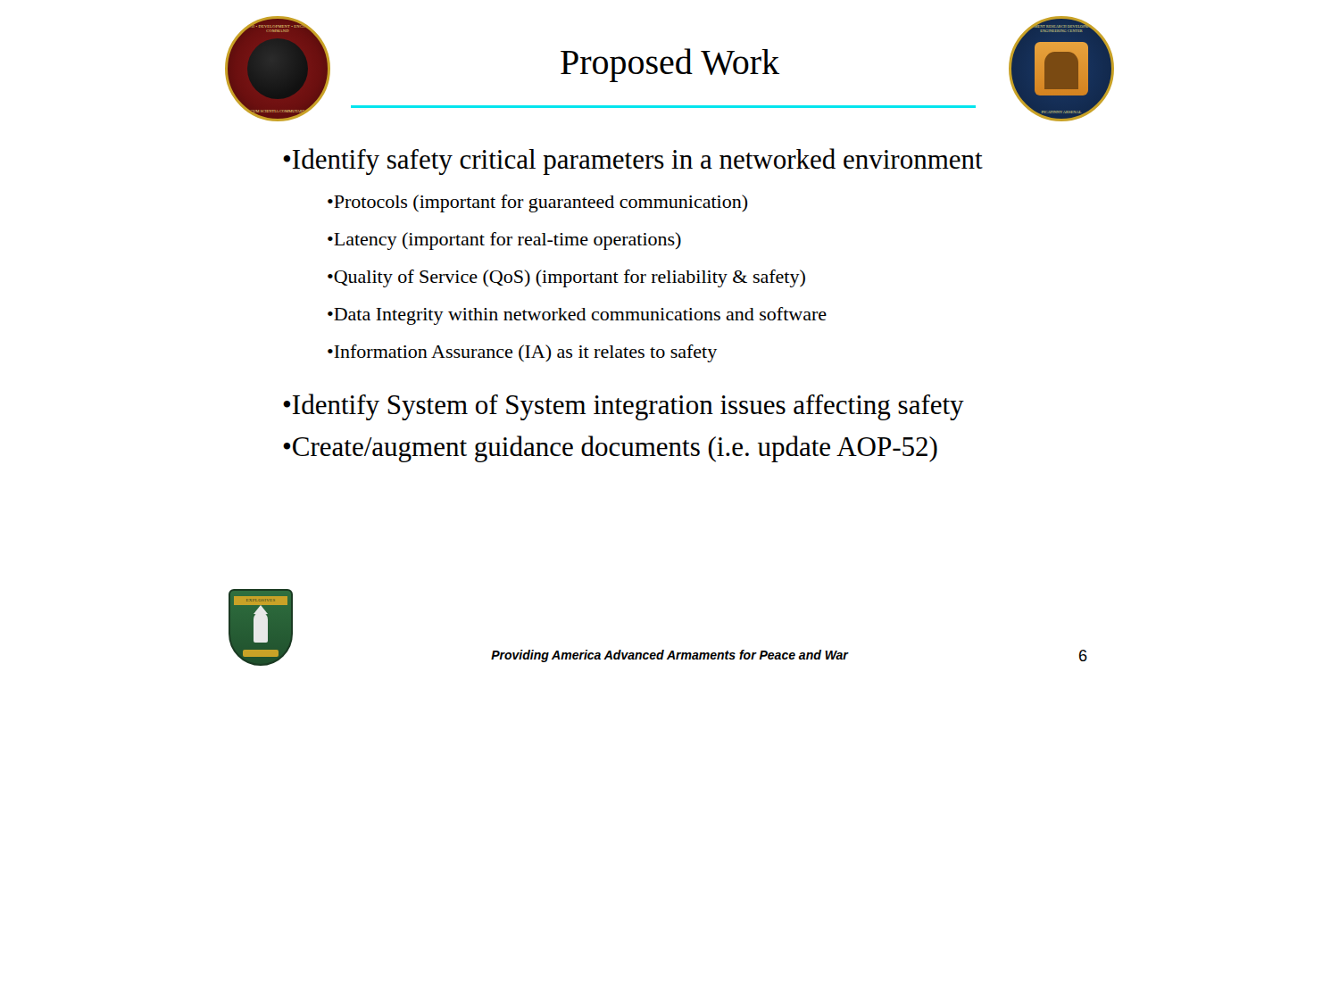CUM SCIENTIA COMMUTARE
PICATINNY ARSENAL
Proposed Work
•Identify safety critical parameters in a networked environment
•Protocols (important for guaranteed communication)
•Latency (important for real-time operations)
•Quality of Service (QoS) (important for reliability & safety)
•Data Integrity within networked communications and software
•Information Assurance (IA) as it relates to safety
•Identify System of System integration issues affecting safety
•Create/augment guidance documents (i.e. update AOP-52)
EXPLOSIVES
Providing America Advanced Armaments for Peace and War
6